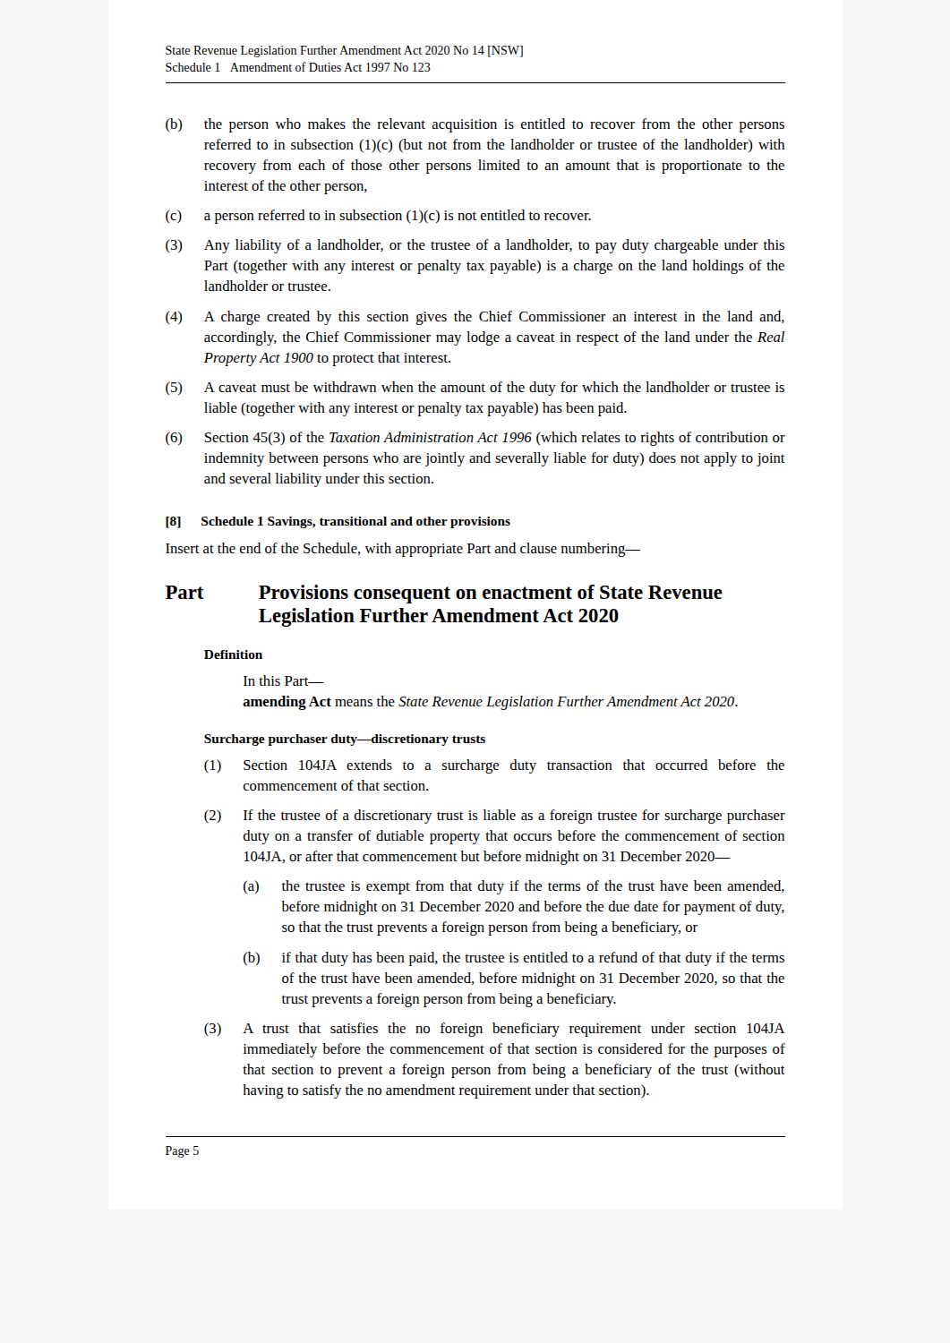State Revenue Legislation Further Amendment Act 2020 No 14 [NSW] Schedule 1 Amendment of Duties Act 1997 No 123
(b) the person who makes the relevant acquisition is entitled to recover from the other persons referred to in subsection (1)(c) (but not from the landholder or trustee of the landholder) with recovery from each of those other persons limited to an amount that is proportionate to the interest of the other person,
(c) a person referred to in subsection (1)(c) is not entitled to recover.
(3) Any liability of a landholder, or the trustee of a landholder, to pay duty chargeable under this Part (together with any interest or penalty tax payable) is a charge on the land holdings of the landholder or trustee.
(4) A charge created by this section gives the Chief Commissioner an interest in the land and, accordingly, the Chief Commissioner may lodge a caveat in respect of the land under the Real Property Act 1900 to protect that interest.
(5) A caveat must be withdrawn when the amount of the duty for which the landholder or trustee is liable (together with any interest or penalty tax payable) has been paid.
(6) Section 45(3) of the Taxation Administration Act 1996 (which relates to rights of contribution or indemnity between persons who are jointly and severally liable for duty) does not apply to joint and several liability under this section.
[8] Schedule 1 Savings, transitional and other provisions
Insert at the end of the Schedule, with appropriate Part and clause numbering—
Part Provisions consequent on enactment of State Revenue Legislation Further Amendment Act 2020
Definition
In this Part—
amending Act means the State Revenue Legislation Further Amendment Act 2020.
Surcharge purchaser duty—discretionary trusts
(1) Section 104JA extends to a surcharge duty transaction that occurred before the commencement of that section.
(2) If the trustee of a discretionary trust is liable as a foreign trustee for surcharge purchaser duty on a transfer of dutiable property that occurs before the commencement of section 104JA, or after that commencement but before midnight on 31 December 2020—
(a) the trustee is exempt from that duty if the terms of the trust have been amended, before midnight on 31 December 2020 and before the due date for payment of duty, so that the trust prevents a foreign person from being a beneficiary, or
(b) if that duty has been paid, the trustee is entitled to a refund of that duty if the terms of the trust have been amended, before midnight on 31 December 2020, so that the trust prevents a foreign person from being a beneficiary.
(3) A trust that satisfies the no foreign beneficiary requirement under section 104JA immediately before the commencement of that section is considered for the purposes of that section to prevent a foreign person from being a beneficiary of the trust (without having to satisfy the no amendment requirement under that section).
Page 5